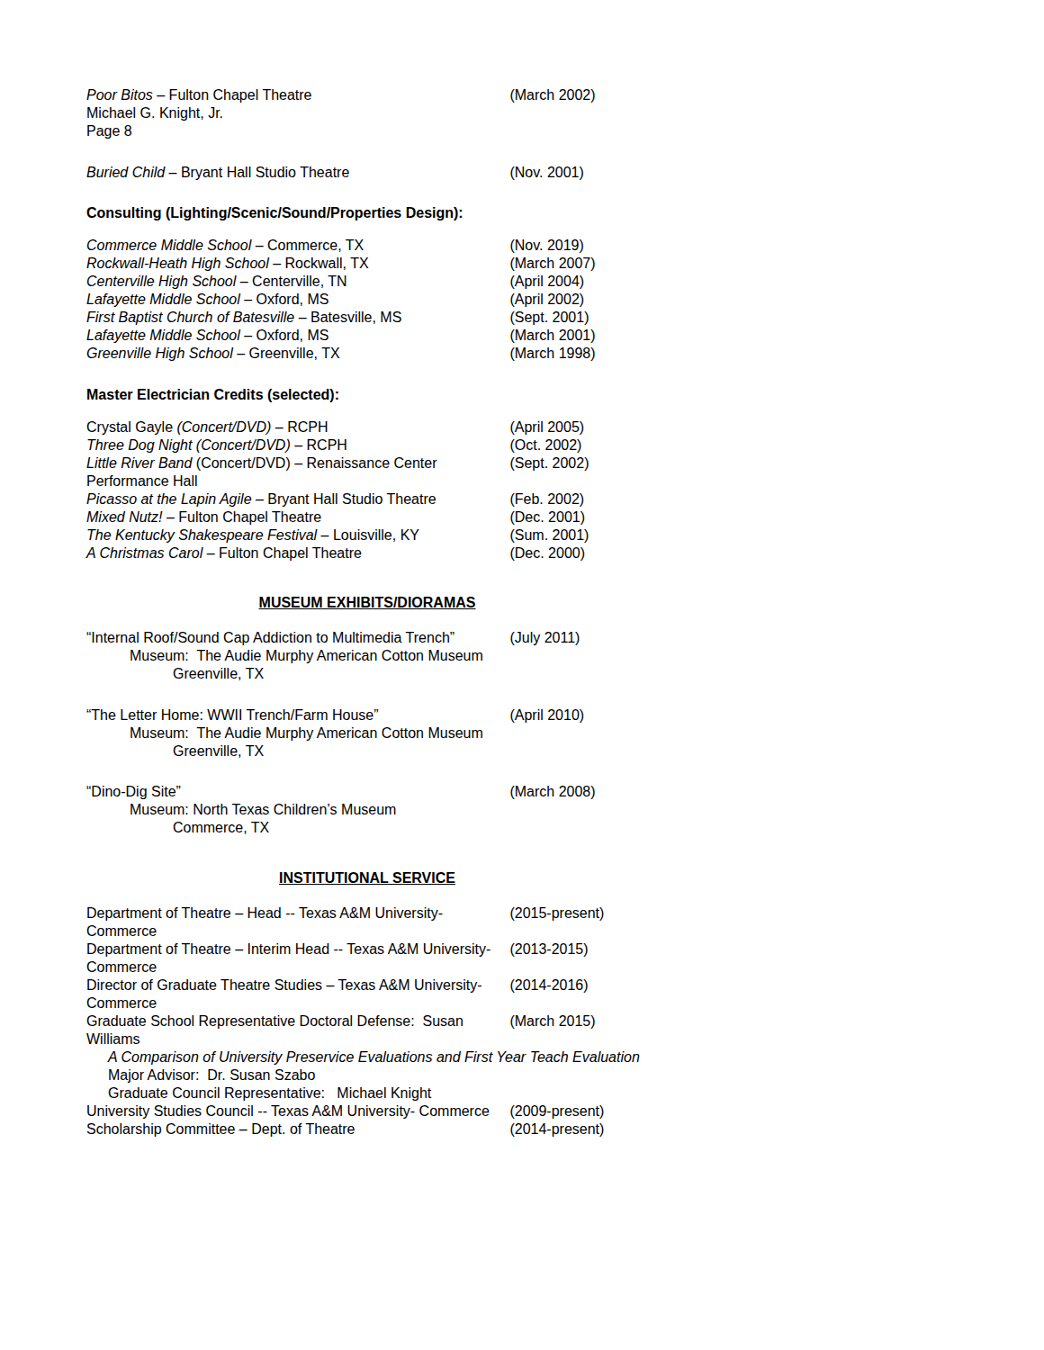Poor Bitos – Fulton Chapel Theatre
(March 2002)
Michael G. Knight, Jr.
Page 8
Buried Child – Bryant Hall Studio Theatre
(Nov. 2001)
Consulting (Lighting/Scenic/Sound/Properties Design):
Commerce Middle School – Commerce, TX
(Nov. 2019)
Rockwall-Heath High School – Rockwall, TX
(March 2007)
Centerville High School – Centerville, TN
(April 2004)
Lafayette Middle School – Oxford, MS
(April 2002)
First Baptist Church of Batesville – Batesville, MS
(Sept. 2001)
Lafayette Middle School – Oxford, MS
(March 2001)
Greenville High School – Greenville, TX
(March 1998)
Master Electrician Credits (selected):
Crystal Gayle (Concert/DVD) – RCPH
(April 2005)
Three Dog Night (Concert/DVD) – RCPH
(Oct. 2002)
Little River Band (Concert/DVD) – Renaissance Center Performance Hall
(Sept. 2002)
Picasso at the Lapin Agile – Bryant Hall Studio Theatre
(Feb. 2002)
Mixed Nutz! – Fulton Chapel Theatre
(Dec. 2001)
The Kentucky Shakespeare Festival – Louisville, KY
(Sum. 2001)
A Christmas Carol – Fulton Chapel Theatre
(Dec. 2000)
MUSEUM EXHIBITS/DIORAMAS
“Internal Roof/Sound Cap Addiction to Multimedia Trench”
(July 2011)
Museum: The Audie Murphy American Cotton Museum
Greenville, TX
“The Letter Home: WWII Trench/Farm House”
(April 2010)
Museum: The Audie Murphy American Cotton Museum
Greenville, TX
“Dino-Dig Site”
(March 2008)
Museum: North Texas Children’s Museum
Commerce, TX
INSTITUTIONAL SERVICE
Department of Theatre – Head -- Texas A&M University- Commerce
(2015-present)
Department of Theatre – Interim Head -- Texas A&M University- Commerce
(2013-2015)
Director of Graduate Theatre Studies – Texas A&M University- Commerce
(2014-2016)
Graduate School Representative Doctoral Defense: Susan Williams
(March 2015)
A Comparison of University Preservice Evaluations and First Year Teach Evaluation
Major Advisor: Dr. Susan Szabo
Graduate Council Representative: Michael Knight
University Studies Council -- Texas A&M University- Commerce
(2009-present)
Scholarship Committee – Dept. of Theatre
(2014-present)